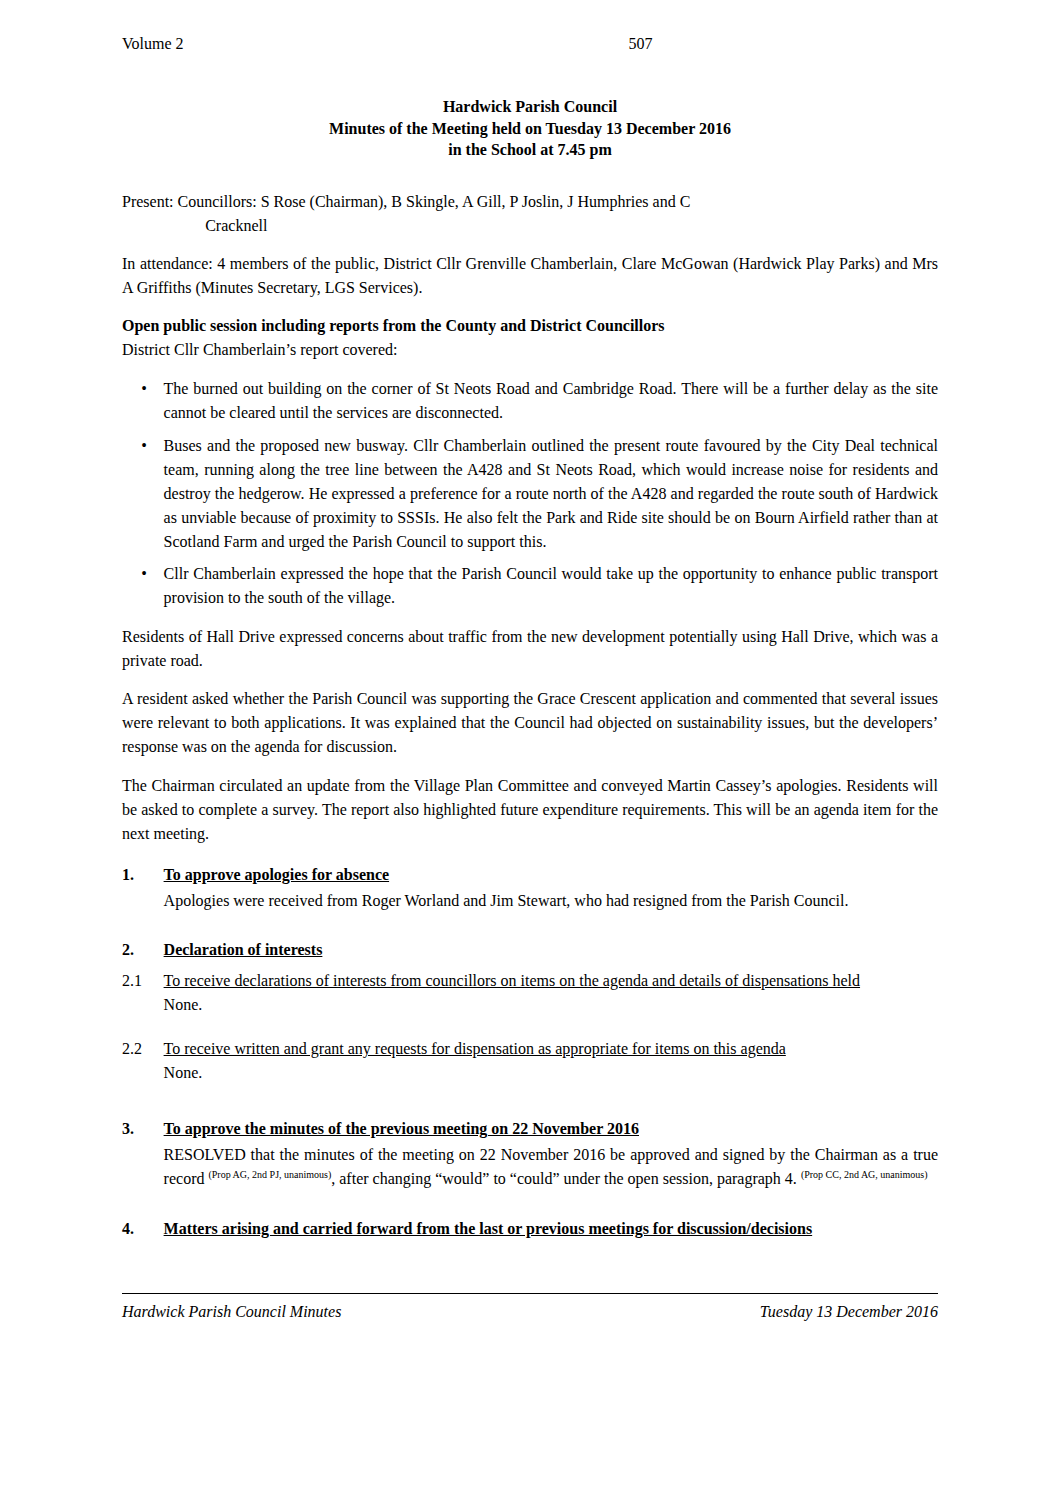Volume 2
507
Hardwick Parish Council
Minutes of the Meeting held on Tuesday 13 December 2016
in the School at 7.45 pm
Present: Councillors: S Rose (Chairman), B Skingle, A Gill, P Joslin, J Humphries and C Cracknell
In attendance: 4 members of the public, District Cllr Grenville Chamberlain, Clare McGowan (Hardwick Play Parks) and Mrs A Griffiths (Minutes Secretary, LGS Services).
Open public session including reports from the County and District Councillors
District Cllr Chamberlain’s report covered:
The burned out building on the corner of St Neots Road and Cambridge Road. There will be a further delay as the site cannot be cleared until the services are disconnected.
Buses and the proposed new busway. Cllr Chamberlain outlined the present route favoured by the City Deal technical team, running along the tree line between the A428 and St Neots Road, which would increase noise for residents and destroy the hedgerow. He expressed a preference for a route north of the A428 and regarded the route south of Hardwick as unviable because of proximity to SSSIs. He also felt the Park and Ride site should be on Bourn Airfield rather than at Scotland Farm and urged the Parish Council to support this.
Cllr Chamberlain expressed the hope that the Parish Council would take up the opportunity to enhance public transport provision to the south of the village.
Residents of Hall Drive expressed concerns about traffic from the new development potentially using Hall Drive, which was a private road.
A resident asked whether the Parish Council was supporting the Grace Crescent application and commented that several issues were relevant to both applications. It was explained that the Council had objected on sustainability issues, but the developers’ response was on the agenda for discussion.
The Chairman circulated an update from the Village Plan Committee and conveyed Martin Cassey’s apologies. Residents will be asked to complete a survey. The report also highlighted future expenditure requirements. This will be an agenda item for the next meeting.
1.
To approve apologies for absence
Apologies were received from Roger Worland and Jim Stewart, who had resigned from the Parish Council.
2.
Declaration of interests
2.1
To receive declarations of interests from councillors on items on the agenda and details of dispensations held
None.
2.2
To receive written and grant any requests for dispensation as appropriate for items on this agenda
None.
3.
To approve the minutes of the previous meeting on 22 November 2016
RESOLVED that the minutes of the meeting on 22 November 2016 be approved and signed by the Chairman as a true record (Prop AG, 2nd PJ, unanimous), after changing “would” to “could” under the open session, paragraph 4. (Prop CC, 2nd AG, unanimous)
4.
Matters arising and carried forward from the last or previous meetings for discussion/decisions
Hardwick Parish Council Minutes
Tuesday 13 December 2016